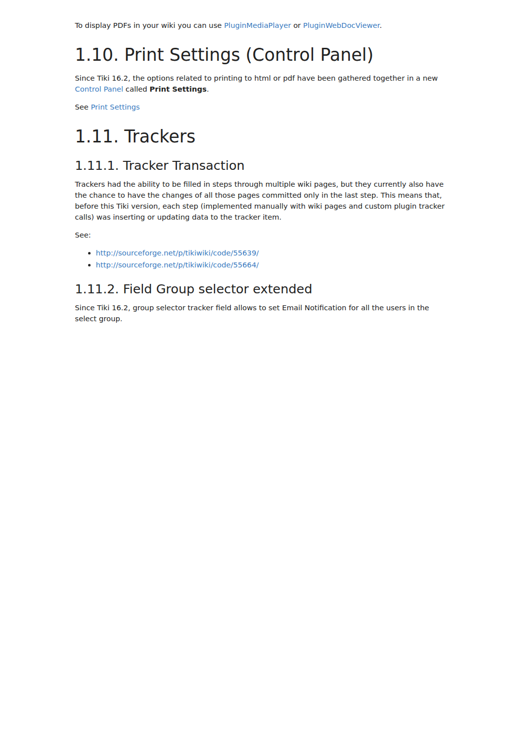To display PDFs in your wiki you can use PluginMediaPlayer or PluginWebDocViewer.
1.10. Print Settings (Control Panel)
Since Tiki 16.2, the options related to printing to html or pdf have been gathered together in a new Control Panel called Print Settings.
See Print Settings
1.11. Trackers
1.11.1. Tracker Transaction
Trackers had the ability to be filled in steps through multiple wiki pages, but they currently also have the chance to have the changes of all those pages committed only in the last step. This means that, before this Tiki version, each step (implemented manually with wiki pages and custom plugin tracker calls) was inserting or updating data to the tracker item.
See:
http://sourceforge.net/p/tikiwiki/code/55639/
http://sourceforge.net/p/tikiwiki/code/55664/
1.11.2. Field Group selector extended
Since Tiki 16.2, group selector tracker field allows to set Email Notification for all the users in the select group.